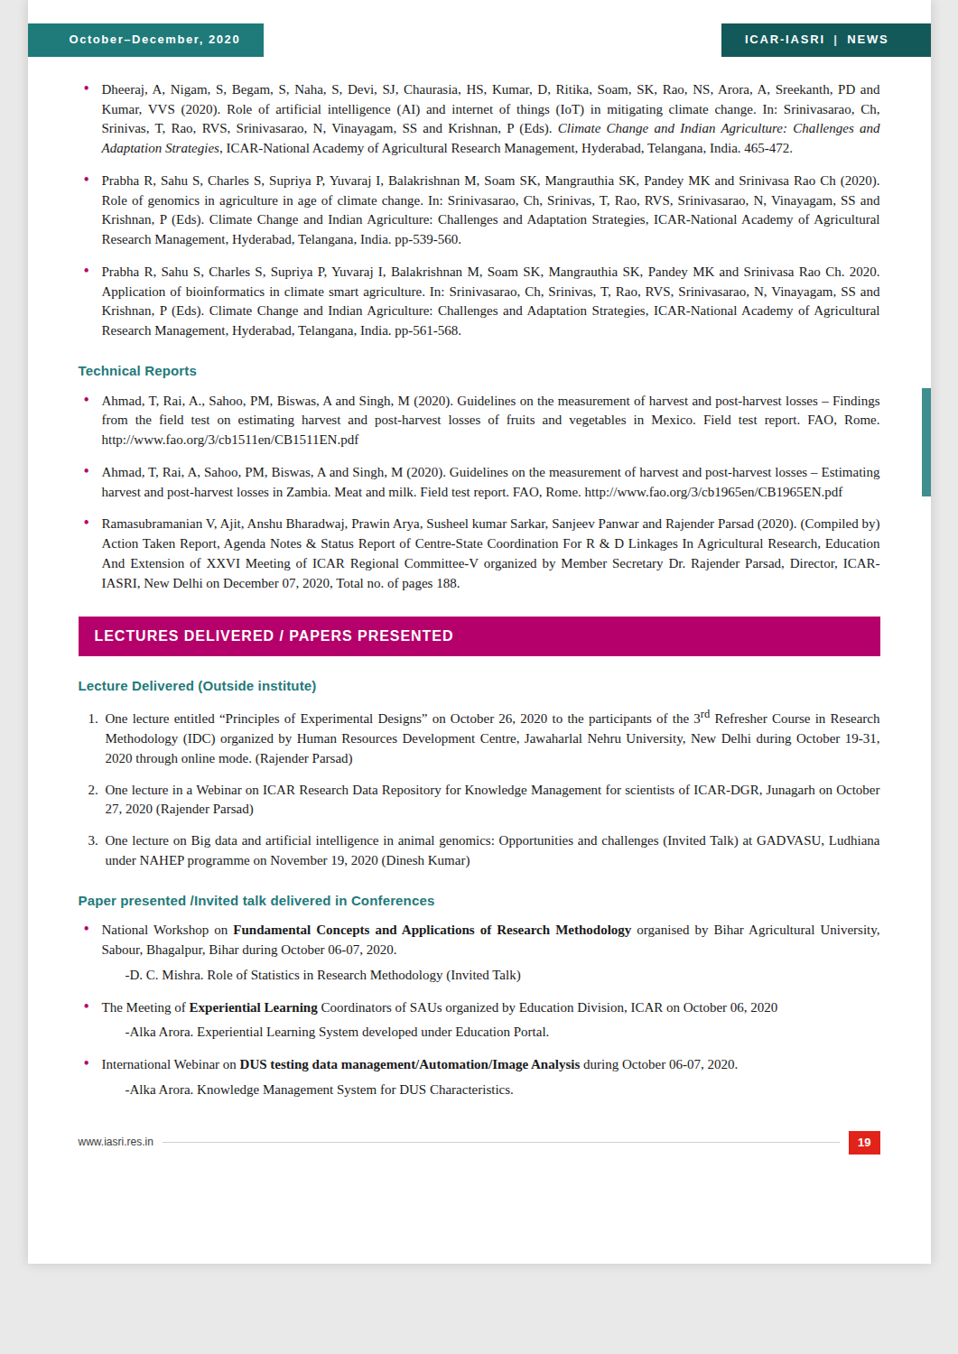October–December, 2020
ICAR-IASRI | NEWS
Dheeraj, A, Nigam, S, Begam, S, Naha, S, Devi, SJ, Chaurasia, HS, Kumar, D, Ritika, Soam, SK, Rao, NS, Arora, A, Sreekanth, PD and Kumar, VVS (2020). Role of artificial intelligence (AI) and internet of things (IoT) in mitigating climate change. In: Srinivasarao, Ch, Srinivas, T, Rao, RVS, Srinivasarao, N, Vinayagam, SS and Krishnan, P (Eds). Climate Change and Indian Agriculture: Challenges and Adaptation Strategies, ICAR-National Academy of Agricultural Research Management, Hyderabad, Telangana, India. 465-472.
Prabha R, Sahu S, Charles S, Supriya P, Yuvaraj I, Balakrishnan M, Soam SK, Mangrauthia SK, Pandey MK and Srinivasa Rao Ch (2020). Role of genomics in agriculture in age of climate change. In: Srinivasarao, Ch, Srinivas, T, Rao, RVS, Srinivasarao, N, Vinayagam, SS and Krishnan, P (Eds). Climate Change and Indian Agriculture: Challenges and Adaptation Strategies, ICAR-National Academy of Agricultural Research Management, Hyderabad, Telangana, India. pp-539-560.
Prabha R, Sahu S, Charles S, Supriya P, Yuvaraj I, Balakrishnan M, Soam SK, Mangrauthia SK, Pandey MK and Srinivasa Rao Ch. 2020. Application of bioinformatics in climate smart agriculture. In: Srinivasarao, Ch, Srinivas, T, Rao, RVS, Srinivasarao, N, Vinayagam, SS and Krishnan, P (Eds). Climate Change and Indian Agriculture: Challenges and Adaptation Strategies, ICAR-National Academy of Agricultural Research Management, Hyderabad, Telangana, India. pp-561-568.
Technical Reports
Ahmad, T, Rai, A., Sahoo, PM, Biswas, A and Singh, M (2020). Guidelines on the measurement of harvest and post-harvest losses – Findings from the field test on estimating harvest and post-harvest losses of fruits and vegetables in Mexico. Field test report. FAO, Rome. http://www.fao.org/3/cb1511en/CB1511EN.pdf
Ahmad, T, Rai, A, Sahoo, PM, Biswas, A and Singh, M (2020). Guidelines on the measurement of harvest and post-harvest losses – Estimating harvest and post-harvest losses in Zambia. Meat and milk. Field test report. FAO, Rome. http://www.fao.org/3/cb1965en/CB1965EN.pdf
Ramasubramanian V, Ajit, Anshu Bharadwaj, Prawin Arya, Susheel kumar Sarkar, Sanjeev Panwar and Rajender Parsad (2020). (Compiled by) Action Taken Report, Agenda Notes & Status Report of Centre-State Coordination For R & D Linkages In Agricultural Research, Education And Extension of XXVI Meeting of ICAR Regional Committee-V organized by Member Secretary Dr. Rajender Parsad, Director, ICAR-IASRI, New Delhi on December 07, 2020, Total no. of pages 188.
LECTURES DELIVERED / PAPERS PRESENTED
Lecture Delivered (Outside institute)
One lecture entitled “Principles of Experimental Designs” on October 26, 2020 to the participants of the 3rd Refresher Course in Research Methodology (IDC) organized by Human Resources Development Centre, Jawaharlal Nehru University, New Delhi during October 19-31, 2020 through online mode. (Rajender Parsad)
One lecture in a Webinar on ICAR Research Data Repository for Knowledge Management for scientists of ICAR-DGR, Junagarh on October 27, 2020 (Rajender Parsad)
One lecture on Big data and artificial intelligence in animal genomics: Opportunities and challenges (Invited Talk) at GADVASU, Ludhiana under NAHEP programme on November 19, 2020 (Dinesh Kumar)
Paper presented /Invited talk delivered in Conferences
National Workshop on Fundamental Concepts and Applications of Research Methodology organised by Bihar Agricultural University, Sabour, Bhagalpur, Bihar during October 06-07, 2020.
-D. C. Mishra. Role of Statistics in Research Methodology (Invited Talk)
The Meeting of Experiential Learning Coordinators of SAUs organized by Education Division, ICAR on October 06, 2020
-Alka Arora. Experiential Learning System developed under Education Portal.
International Webinar on DUS testing data management/Automation/Image Analysis during October 06-07, 2020.
-Alka Arora. Knowledge Management System for DUS Characteristics.
www.iasri.res.in 19